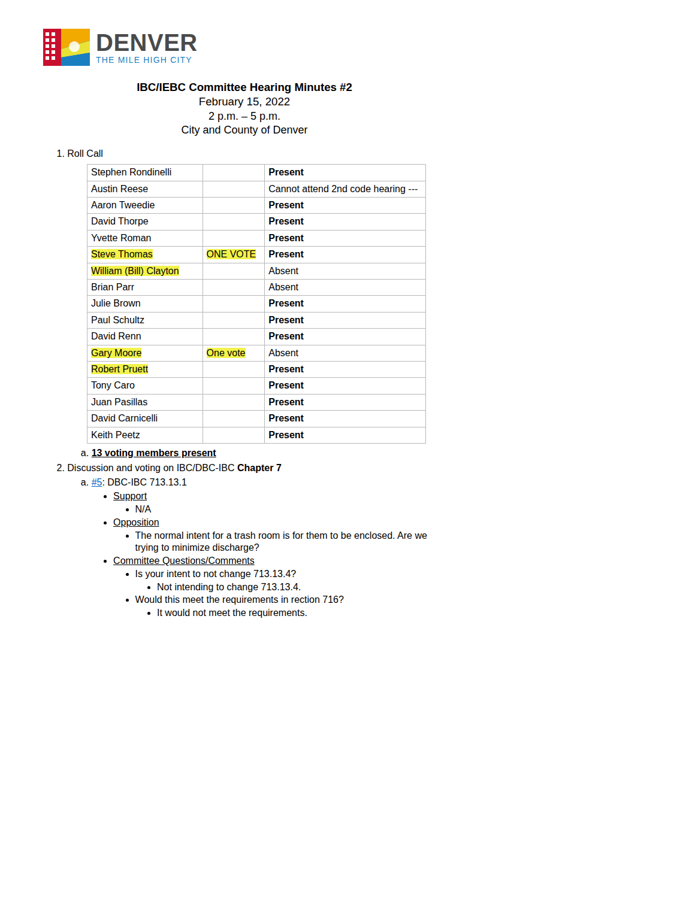DENVER
THE MILE HIGH CITY
IBC/IEBC Committee Hearing Minutes #2
February 15, 2022
2 p.m. – 5 p.m.
City and County of Denver
Roll Call
| Stephen Rondinelli | | Present |
| Austin Reese | | Cannot attend 2nd code hearing --- |
| Aaron Tweedie | | Present |
| David Thorpe | | Present |
| Yvette Roman | | Present |
| Steve Thomas | ONE VOTE | Present |
| William (Bill) Clayton | | Absent |
| Brian Parr | | Absent |
| Julie Brown | | Present |
| Paul Schultz | | Present |
| David Renn | | Present |
| Gary Moore | One vote | Absent |
| Robert Pruett | | Present |
| Tony Caro | | Present |
| Juan Pasillas | | Present |
| David Carnicelli | | Present |
| Keith Peetz | | Present |
13 voting members present
Discussion and voting on IBC/DBC-IBC Chapter 7
#5: DBC-IBC 713.13.1
Support
N/A
Opposition
The normal intent for a trash room is for them to be enclosed. Are we trying to minimize discharge?
Committee Questions/Comments
Is your intent to not change 713.13.4?
Not intending to change 713.13.4.
Would this meet the requirements in rection 716?
It would not meet the requirements.